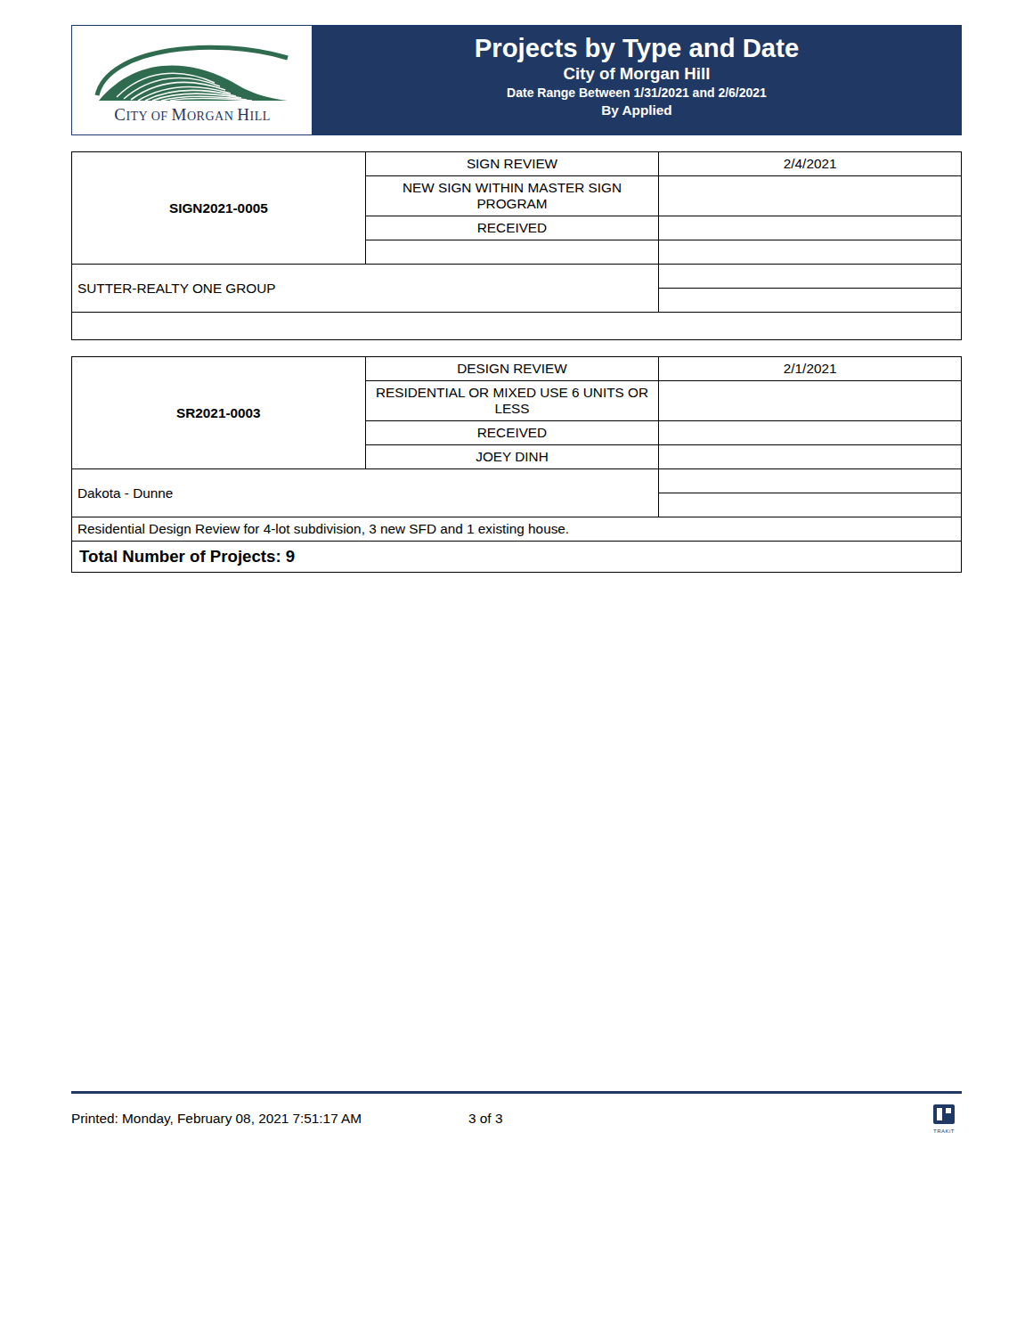CITY OF MORGAN HILL
Projects by Type and Date
City of Morgan Hill
Date Range Between 1/31/2021 and 2/6/2021
By Applied
| SIGN2021-0005 | SIGN REVIEW | 2/4/2021 |
| NEW SIGN WITHIN MASTER SIGN PROGRAM | |
| RECEIVED | |
| SUTTER-REALTY ONE GROUP | |
| SR2021-0003 | DESIGN REVIEW | 2/1/2021 |
| RESIDENTIAL OR MIXED USE 6 UNITS OR LESS | |
| RECEIVED | |
| JOEY DINH | |
| Dakota - Dunne | |
| Residential Design Review for 4-lot subdivision, 3 new SFD and 1 existing house. |
Total Number of Projects: 9
Printed: Monday, February 08, 2021 7:51:17 AM
3 of 3
TRAKiT